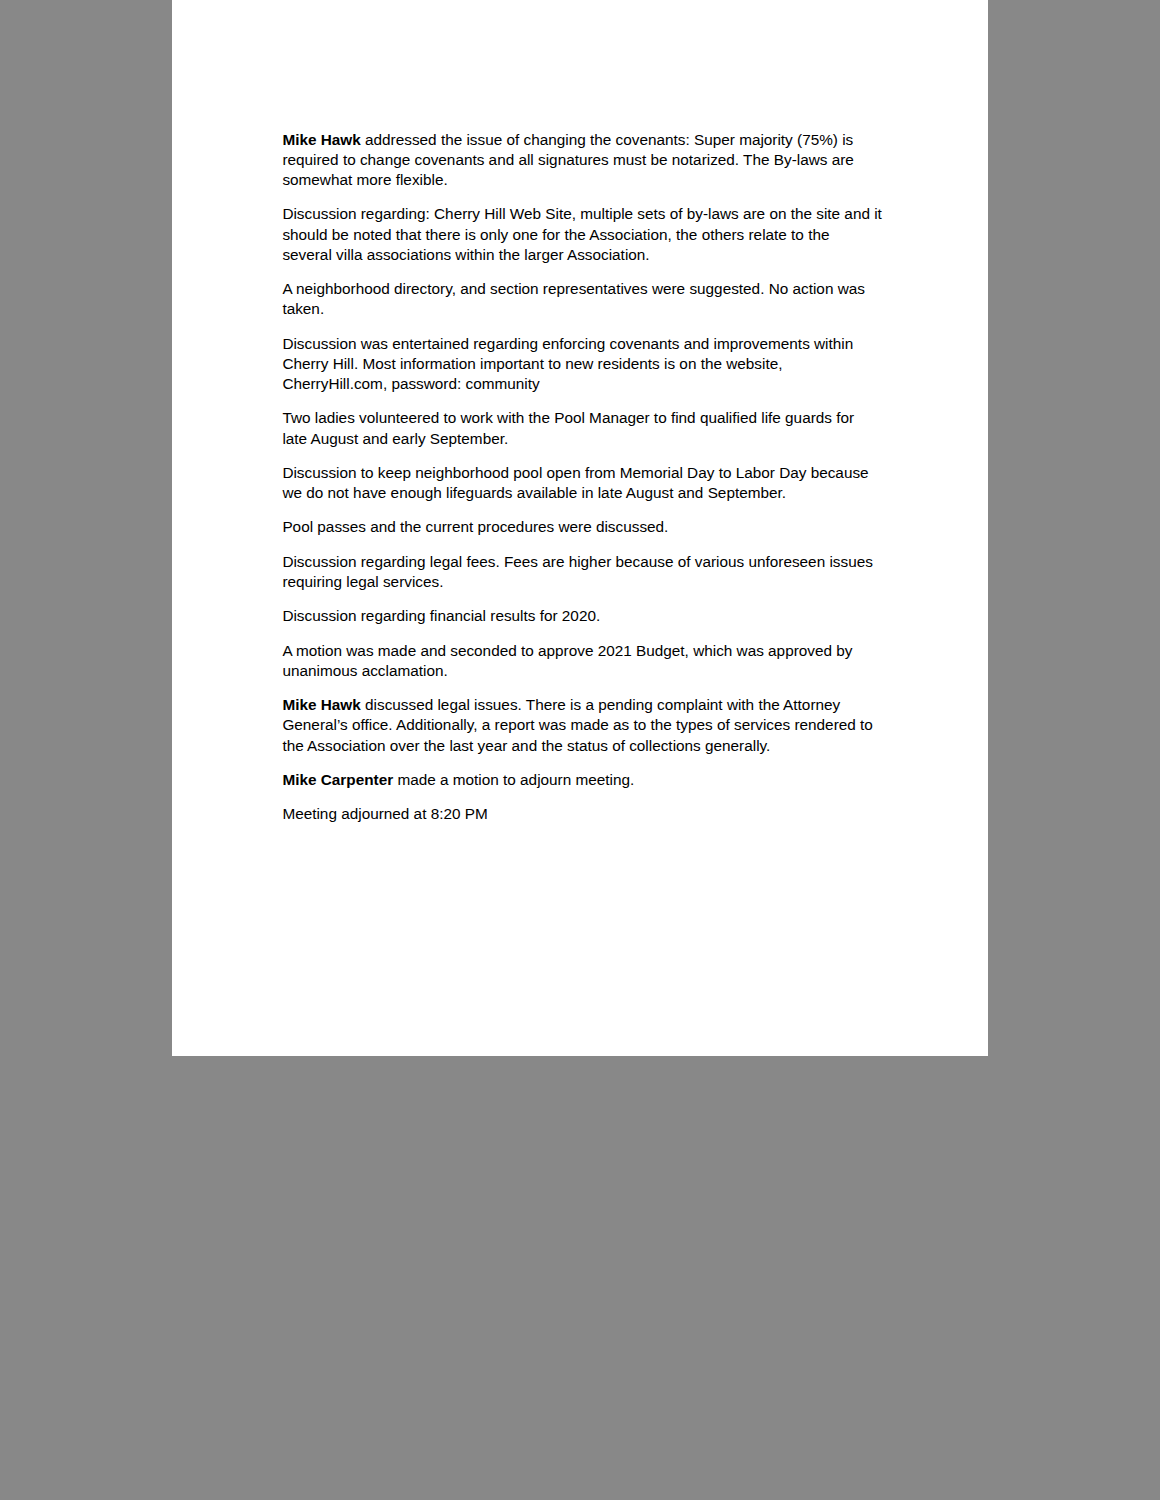Mike Hawk addressed the issue of changing the covenants: Super majority (75%) is required to change covenants and all signatures must be notarized. The By-laws are somewhat more flexible.
Discussion regarding: Cherry Hill Web Site, multiple sets of by-laws are on the site and it should be noted that there is only one for the Association, the others relate to the several villa associations within the larger Association.
A neighborhood directory, and section representatives were suggested. No action was taken.
Discussion was entertained regarding enforcing covenants and improvements within Cherry Hill. Most information important to new residents is on the website, CherryHill.com, password: community
Two ladies volunteered to work with the Pool Manager to find qualified life guards for late August and early September.
Discussion to keep neighborhood pool open from Memorial Day to Labor Day because we do not have enough lifeguards available in late August and September.
Pool passes and the current procedures were discussed.
Discussion regarding legal fees. Fees are higher because of various unforeseen issues requiring legal services.
Discussion regarding financial results for 2020.
A motion was made and seconded to approve 2021 Budget, which was approved by unanimous acclamation.
Mike Hawk discussed legal issues. There is a pending complaint with the Attorney General’s office. Additionally, a report was made as to the types of services rendered to the Association over the last year and the status of collections generally.
Mike Carpenter made a motion to adjourn meeting.
Meeting adjourned at 8:20 PM